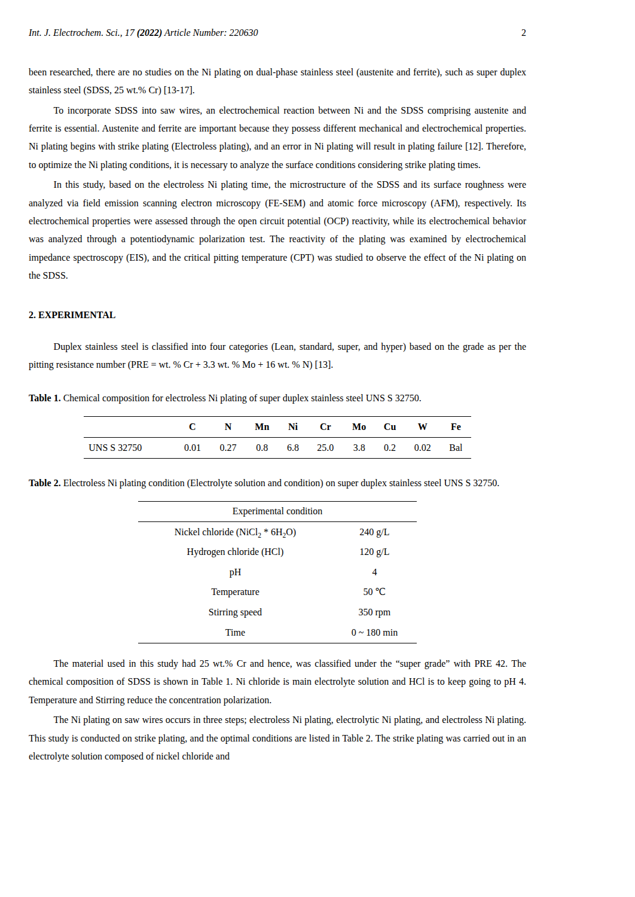Int. J. Electrochem. Sci., 17 (2022) Article Number: 220630 2
been researched, there are no studies on the Ni plating on dual-phase stainless steel (austenite and ferrite), such as super duplex stainless steel (SDSS, 25 wt.% Cr) [13-17].
To incorporate SDSS into saw wires, an electrochemical reaction between Ni and the SDSS comprising austenite and ferrite is essential. Austenite and ferrite are important because they possess different mechanical and electrochemical properties. Ni plating begins with strike plating (Electroless plating), and an error in Ni plating will result in plating failure [12]. Therefore, to optimize the Ni plating conditions, it is necessary to analyze the surface conditions considering strike plating times.
In this study, based on the electroless Ni plating time, the microstructure of the SDSS and its surface roughness were analyzed via field emission scanning electron microscopy (FE-SEM) and atomic force microscopy (AFM), respectively. Its electrochemical properties were assessed through the open circuit potential (OCP) reactivity, while its electrochemical behavior was analyzed through a potentiodynamic polarization test. The reactivity of the plating was examined by electrochemical impedance spectroscopy (EIS), and the critical pitting temperature (CPT) was studied to observe the effect of the Ni plating on the SDSS.
2. EXPERIMENTAL
Duplex stainless steel is classified into four categories (Lean, standard, super, and hyper) based on the grade as per the pitting resistance number (PRE = wt. % Cr + 3.3 wt. % Mo + 16 wt. % N) [13].
Table 1. Chemical composition for electroless Ni plating of super duplex stainless steel UNS S 32750.
| | C | N | Mn | Ni | Cr | Mo | Cu | W | Fe |
| --- | --- | --- | --- | --- | --- | --- | --- | --- | --- |
| UNS S 32750 | 0.01 | 0.27 | 0.8 | 6.8 | 25.0 | 3.8 | 0.2 | 0.02 | Bal |
Table 2. Electroless Ni plating condition (Electrolyte solution and condition) on super duplex stainless steel UNS S 32750.
| Experimental condition |
| --- |
| Nickel chloride (NiCl 2 * 6H 2 O) | 240 g/L |
| Hydrogen chloride (HCl) | 120 g/L |
| pH | 4 |
| Temperature | 50 ℃ |
| Stirring speed | 350 rpm |
| Time | 0 ~ 180 min |
The material used in this study had 25 wt.% Cr and hence, was classified under the “super grade” with PRE 42. The chemical composition of SDSS is shown in Table 1. Ni chloride is main electrolyte solution and HCl is to keep going to pH 4. Temperature and Stirring reduce the concentration polarization.
The Ni plating on saw wires occurs in three steps; electroless Ni plating, electrolytic Ni plating, and electroless Ni plating. This study is conducted on strike plating, and the optimal conditions are listed in Table 2. The strike plating was carried out in an electrolyte solution composed of nickel chloride and